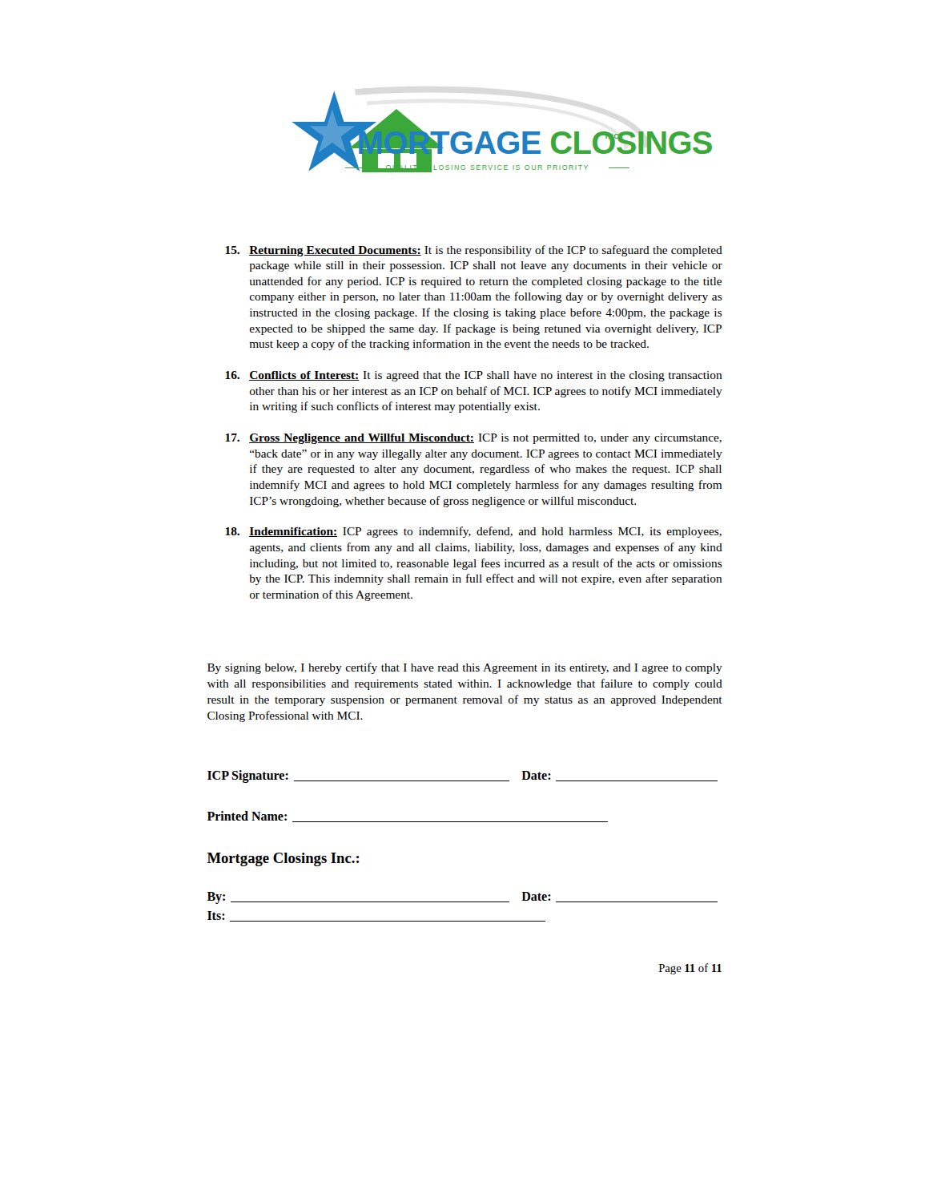MORTGAGE CLOSINGS
INC.
QUALITY CLOSING SERVICE IS OUR PRIORITY
Returning Executed Documents: It is the responsibility of the ICP to safeguard the completed package while still in their possession. ICP shall not leave any documents in their vehicle or unattended for any period. ICP is required to return the completed closing package to the title company either in person, no later than 11:00am the following day or by overnight delivery as instructed in the closing package. If the closing is taking place before 4:00pm, the package is expected to be shipped the same day. If package is being retuned via overnight delivery, ICP must keep a copy of the tracking information in the event the needs to be tracked.
Conflicts of Interest: It is agreed that the ICP shall have no interest in the closing transaction other than his or her interest as an ICP on behalf of MCI. ICP agrees to notify MCI immediately in writing if such conflicts of interest may potentially exist.
Gross Negligence and Willful Misconduct: ICP is not permitted to, under any circumstance, “back date” or in any way illegally alter any document. ICP agrees to contact MCI immediately if they are requested to alter any document, regardless of who makes the request. ICP shall indemnify MCI and agrees to hold MCI completely harmless for any damages resulting from ICP’s wrongdoing, whether because of gross negligence or willful misconduct.
Indemnification: ICP agrees to indemnify, defend, and hold harmless MCI, its employees, agents, and clients from any and all claims, liability, loss, damages and expenses of any kind including, but not limited to, reasonable legal fees incurred as a result of the acts or omissions by the ICP. This indemnity shall remain in full effect and will not expire, even after separation or termination of this Agreement.
By signing below, I hereby certify that I have read this Agreement in its entirety, and I agree to comply with all responsibilities and requirements stated within. I acknowledge that failure to comply could result in the temporary suspension or permanent removal of my status as an approved Independent Closing Professional with MCI.
ICP Signature: Date:
Printed Name:
Mortgage Closings Inc.:
By: Date:
Its:
Page 11 of 11